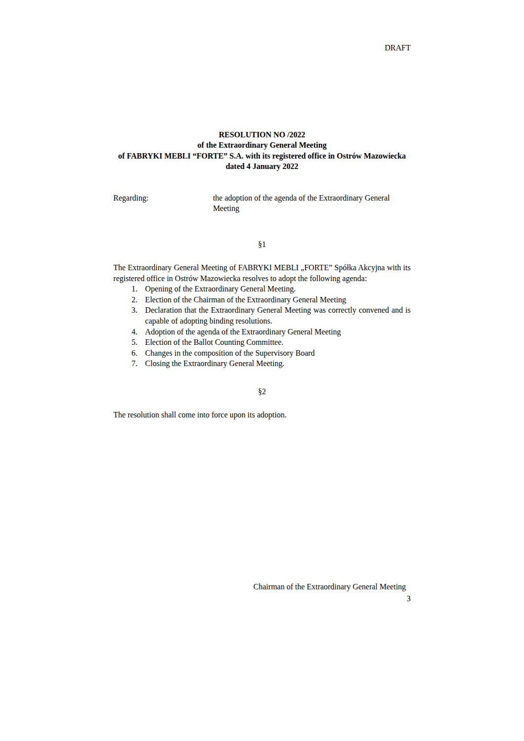DRAFT
RESOLUTION NO /2022
of the Extraordinary General Meeting
of FABRYKI MEBLI “FORTE” S.A. with its registered office in Ostrów Mazowiecka
dated 4 January 2022
Regarding: the adoption of the agenda of the Extraordinary General Meeting
§1
The Extraordinary General Meeting of FABRYKI MEBLI „FORTE” Spółka Akcyjna with its registered office in Ostrów Mazowiecka resolves to adopt the following agenda:
Opening of the Extraordinary General Meeting.
Election of the Chairman of the Extraordinary General Meeting
Declaration that the Extraordinary General Meeting was correctly convened and is capable of adopting binding resolutions.
Adoption of the agenda of the Extraordinary General Meeting
Election of the Ballot Counting Committee.
Changes in the composition of the Supervisory Board
Closing the Extraordinary General Meeting.
§2
The resolution shall come into force upon its adoption.
Chairman of the Extraordinary General Meeting
3